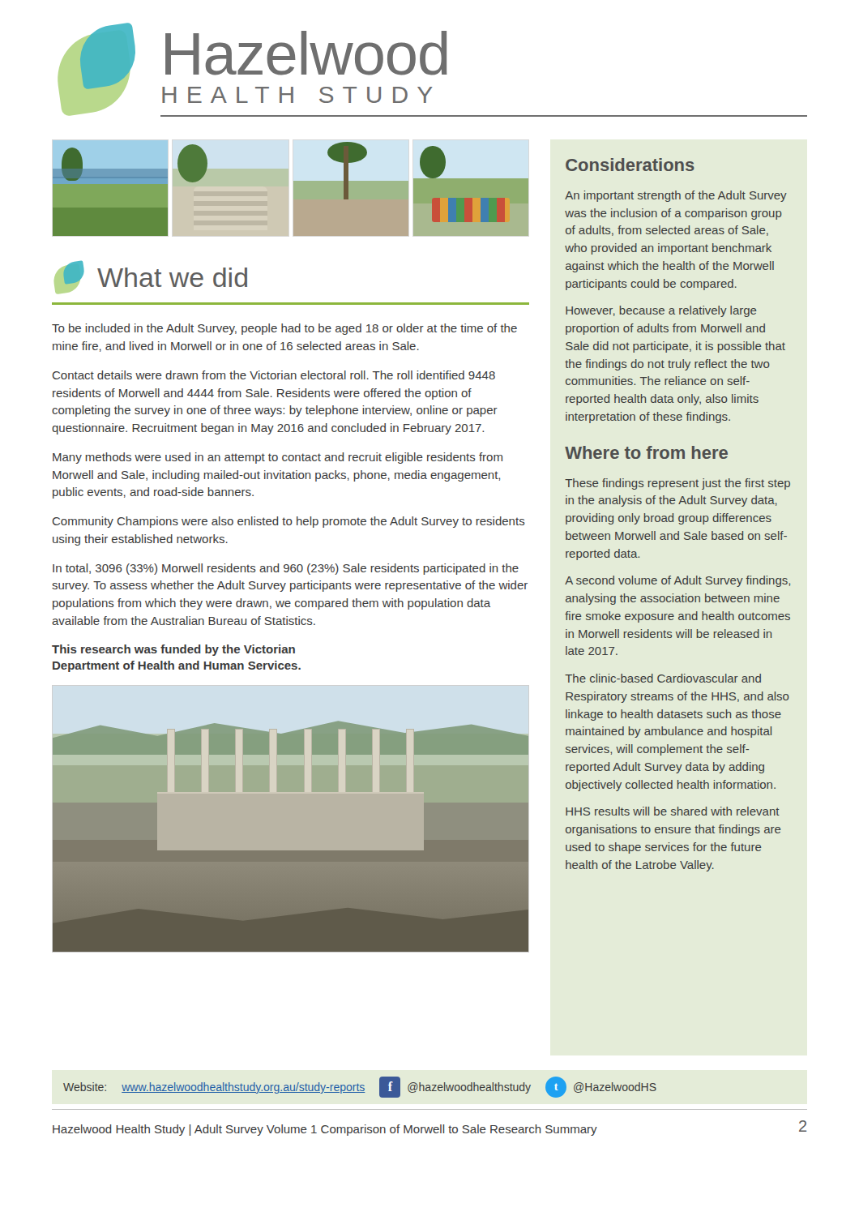Hazelwood
Health Study
What we did
To be included in the Adult Survey, people had to be aged 18 or older at the time of the mine fire, and lived in Morwell or in one of 16 selected areas in Sale.
Contact details were drawn from the Victorian electoral roll. The roll identified 9448 residents of Morwell and 4444 from Sale. Residents were offered the option of completing the survey in one of three ways: by telephone interview, online or paper questionnaire. Recruitment began in May 2016 and concluded in February 2017.
Many methods were used in an attempt to contact and recruit eligible residents from Morwell and Sale, including mailed-out invitation packs, phone, media engagement, public events, and road-side banners.
Community Champions were also enlisted to help promote the Adult Survey to residents using their established networks.
In total, 3096 (33%) Morwell residents and 960 (23%) Sale residents participated in the survey. To assess whether the Adult Survey participants were representative of the wider populations from which they were drawn, we compared them with population data available from the Australian Bureau of Statistics.
This research was funded by the Victorian
Department of Health and Human Services.
Considerations
An important strength of the Adult Survey was the inclusion of a comparison group of adults, from selected areas of Sale, who provided an important benchmark against which the health of the Morwell participants could be compared.
However, because a relatively large proportion of adults from Morwell and Sale did not participate, it is possible that the findings do not truly reflect the two communities. The reliance on self-reported health data only, also limits interpretation of these findings.
Where to from here
These findings represent just the first step in the analysis of the Adult Survey data, providing only broad group differences between Morwell and Sale based on self-reported data.
A second volume of Adult Survey findings, analysing the association between mine fire smoke exposure and health outcomes in Morwell residents will be released in late 2017.
The clinic-based Cardiovascular and Respiratory streams of the HHS, and also linkage to health datasets such as those maintained by ambulance and hospital services, will complement the self-reported Adult Survey data by adding objectively collected health information.
HHS results will be shared with relevant organisations to ensure that findings are used to shape services for the future health of the Latrobe Valley.
Website: www.hazelwoodhealthstudy.org.au/study-reports f @hazelwoodhealthstudy t @HazelwoodHS
Hazelwood Health Study | Adult Survey Volume 1 Comparison of Morwell to Sale Research Summary 2